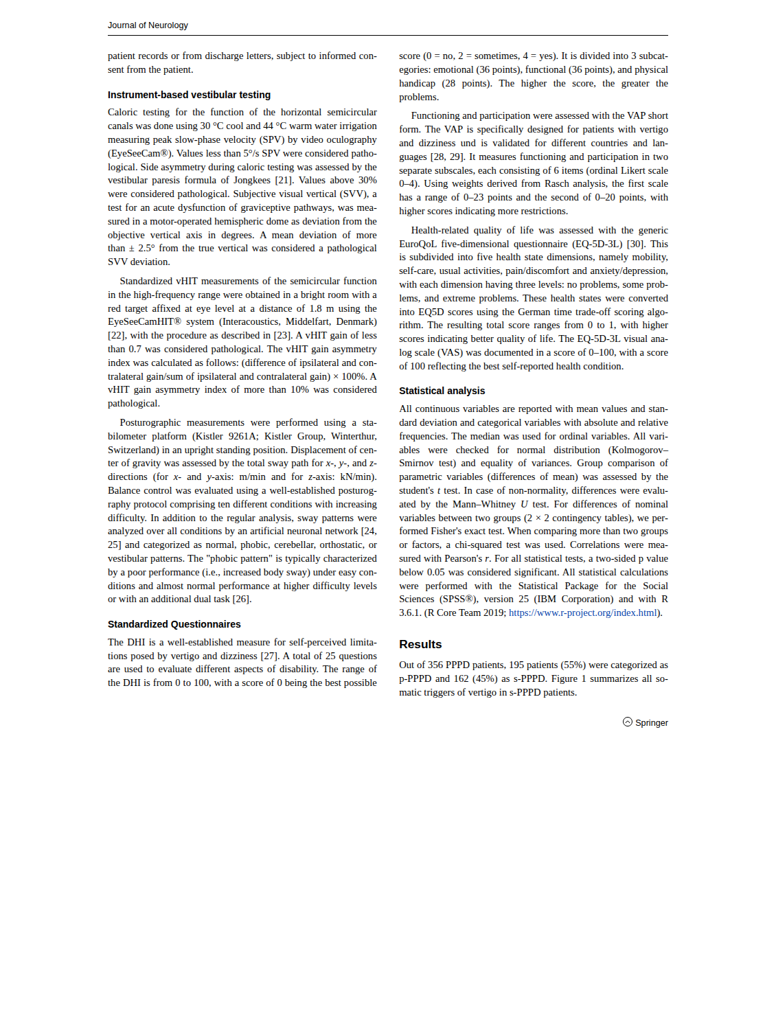Journal of Neurology
patient records or from discharge letters, subject to informed consent from the patient.
Instrument-based vestibular testing
Caloric testing for the function of the horizontal semicircular canals was done using 30 °C cool and 44 °C warm water irrigation measuring peak slow-phase velocity (SPV) by video oculography (EyeSeeCam®). Values less than 5°/s SPV were considered pathological. Side asymmetry during caloric testing was assessed by the vestibular paresis formula of Jongkees [21]. Values above 30% were considered pathological. Subjective visual vertical (SVV), a test for an acute dysfunction of graviceptive pathways, was measured in a motor-operated hemispheric dome as deviation from the objective vertical axis in degrees. A mean deviation of more than ± 2.5° from the true vertical was considered a pathological SVV deviation.
Standardized vHIT measurements of the semicircular function in the high-frequency range were obtained in a bright room with a red target affixed at eye level at a distance of 1.8 m using the EyeSeeCamHIT® system (Interacoustics, Middelfart, Denmark) [22], with the procedure as described in [23]. A vHIT gain of less than 0.7 was considered pathological. The vHIT gain asymmetry index was calculated as follows: (difference of ipsilateral and contralateral gain/sum of ipsilateral and contralateral gain) × 100%. A vHIT gain asymmetry index of more than 10% was considered pathological.
Posturographic measurements were performed using a stabilometer platform (Kistler 9261A; Kistler Group, Winterthur, Switzerland) in an upright standing position. Displacement of center of gravity was assessed by the total sway path for x-, y-, and z-directions (for x- and y-axis: m/min and for z-axis: kN/min). Balance control was evaluated using a well-established posturography protocol comprising ten different conditions with increasing difficulty. In addition to the regular analysis, sway patterns were analyzed over all conditions by an artificial neuronal network [24, 25] and categorized as normal, phobic, cerebellar, orthostatic, or vestibular patterns. The "phobic pattern" is typically characterized by a poor performance (i.e., increased body sway) under easy conditions and almost normal performance at higher difficulty levels or with an additional dual task [26].
Standardized Questionnaires
The DHI is a well-established measure for self-perceived limitations posed by vertigo and dizziness [27]. A total of 25 questions are used to evaluate different aspects of disability. The range of the DHI is from 0 to 100, with a score of 0 being the best possible score (0 = no, 2 = sometimes, 4 = yes). It is divided into 3 subcategories: emotional (36 points), functional (36 points), and physical handicap (28 points). The higher the score, the greater the problems.
Functioning and participation were assessed with the VAP short form. The VAP is specifically designed for patients with vertigo and dizziness und is validated for different countries and languages [28, 29]. It measures functioning and participation in two separate subscales, each consisting of 6 items (ordinal Likert scale 0–4). Using weights derived from Rasch analysis, the first scale has a range of 0–23 points and the second of 0–20 points, with higher scores indicating more restrictions.
Health-related quality of life was assessed with the generic EuroQoL five-dimensional questionnaire (EQ-5D-3L) [30]. This is subdivided into five health state dimensions, namely mobility, self-care, usual activities, pain/discomfort and anxiety/depression, with each dimension having three levels: no problems, some problems, and extreme problems. These health states were converted into EQ5D scores using the German time trade-off scoring algorithm. The resulting total score ranges from 0 to 1, with higher scores indicating better quality of life. The EQ-5D-3L visual analog scale (VAS) was documented in a score of 0–100, with a score of 100 reflecting the best self-reported health condition.
Statistical analysis
All continuous variables are reported with mean values and standard deviation and categorical variables with absolute and relative frequencies. The median was used for ordinal variables. All variables were checked for normal distribution (Kolmogorov–Smirnov test) and equality of variances. Group comparison of parametric variables (differences of mean) was assessed by the student's t test. In case of non-normality, differences were evaluated by the Mann–Whitney U test. For differences of nominal variables between two groups (2 × 2 contingency tables), we performed Fisher's exact test. When comparing more than two groups or factors, a chi-squared test was used. Correlations were measured with Pearson's r. For all statistical tests, a two-sided p value below 0.05 was considered significant. All statistical calculations were performed with the Statistical Package for the Social Sciences (SPSS®), version 25 (IBM Corporation) and with R 3.6.1. (R Core Team 2019; https://www.r-project.org/index.html).
Results
Out of 356 PPPD patients, 195 patients (55%) were categorized as p-PPPD and 162 (45%) as s-PPPD. Figure 1 summarizes all somatic triggers of vertigo in s-PPPD patients.
Springer